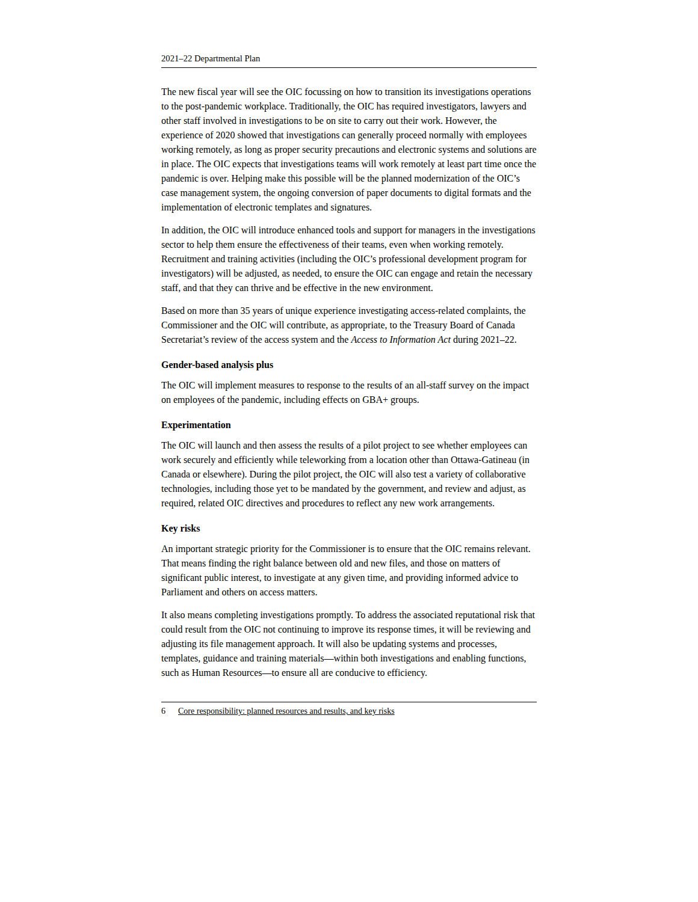2021–22 Departmental Plan
The new fiscal year will see the OIC focussing on how to transition its investigations operations to the post-pandemic workplace. Traditionally, the OIC has required investigators, lawyers and other staff involved in investigations to be on site to carry out their work. However, the experience of 2020 showed that investigations can generally proceed normally with employees working remotely, as long as proper security precautions and electronic systems and solutions are in place. The OIC expects that investigations teams will work remotely at least part time once the pandemic is over. Helping make this possible will be the planned modernization of the OIC’s case management system, the ongoing conversion of paper documents to digital formats and the implementation of electronic templates and signatures.
In addition, the OIC will introduce enhanced tools and support for managers in the investigations sector to help them ensure the effectiveness of their teams, even when working remotely. Recruitment and training activities (including the OIC’s professional development program for investigators) will be adjusted, as needed, to ensure the OIC can engage and retain the necessary staff, and that they can thrive and be effective in the new environment.
Based on more than 35 years of unique experience investigating access-related complaints, the Commissioner and the OIC will contribute, as appropriate, to the Treasury Board of Canada Secretariat’s review of the access system and the Access to Information Act during 2021–22.
Gender-based analysis plus
The OIC will implement measures to response to the results of an all-staff survey on the impact on employees of the pandemic, including effects on GBA+ groups.
Experimentation
The OIC will launch and then assess the results of a pilot project to see whether employees can work securely and efficiently while teleworking from a location other than Ottawa-Gatineau (in Canada or elsewhere). During the pilot project, the OIC will also test a variety of collaborative technologies, including those yet to be mandated by the government, and review and adjust, as required, related OIC directives and procedures to reflect any new work arrangements.
Key risks
An important strategic priority for the Commissioner is to ensure that the OIC remains relevant. That means finding the right balance between old and new files, and those on matters of significant public interest, to investigate at any given time, and providing informed advice to Parliament and others on access matters.
It also means completing investigations promptly. To address the associated reputational risk that could result from the OIC not continuing to improve its response times, it will be reviewing and adjusting its file management approach. It will also be updating systems and processes, templates, guidance and training materials—within both investigations and enabling functions, such as Human Resources—to ensure all are conducive to efficiency.
6 Core responsibility: planned resources and results, and key risks